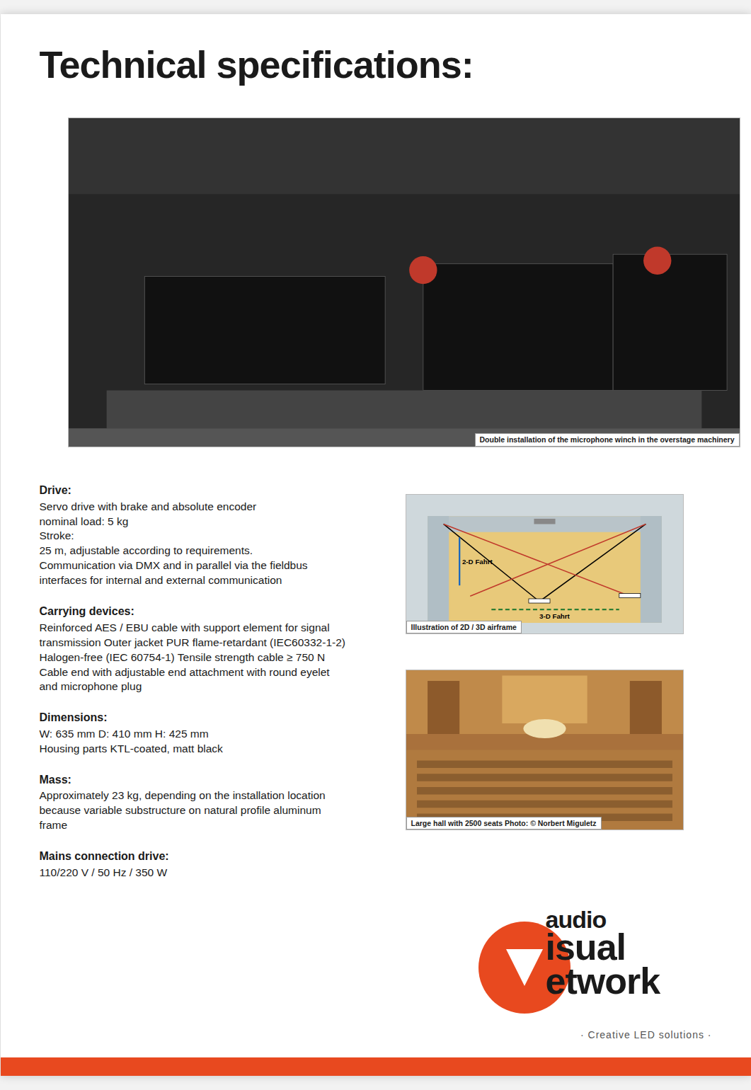Technical specifications:
Double installation of the microphone winch in the overstage machinery
Drive:
Servo drive with brake and absolute encoder
nominal load: 5 kg
Stroke:
25 m, adjustable according to requirements.
Communication via DMX and in parallel via the fieldbus interfaces for internal and external communication
Carrying devices:
Reinforced AES / EBU cable with support element for signal transmission Outer jacket PUR flame-retardant (IEC60332-1-2)
Halogen-free (IEC 60754-1) Tensile strength cable ≥ 750 N Cable end with adjustable end attachment with round eyelet and microphone plug
Dimensions:
W: 635 mm D: 410 mm H: 425 mm
Housing parts KTL-coated, matt black
Mass:
Approximately 23 kg, depending on the installation location because variable substructure on natural profile aluminum frame
Mains connection drive:
110/220 V / 50 Hz / 350 W
Illustration of 2D / 3D airframe
Large hall with 2500 seats Photo: © Norbert Miguletz
audio isual etwork
· Creative LED solutions ·